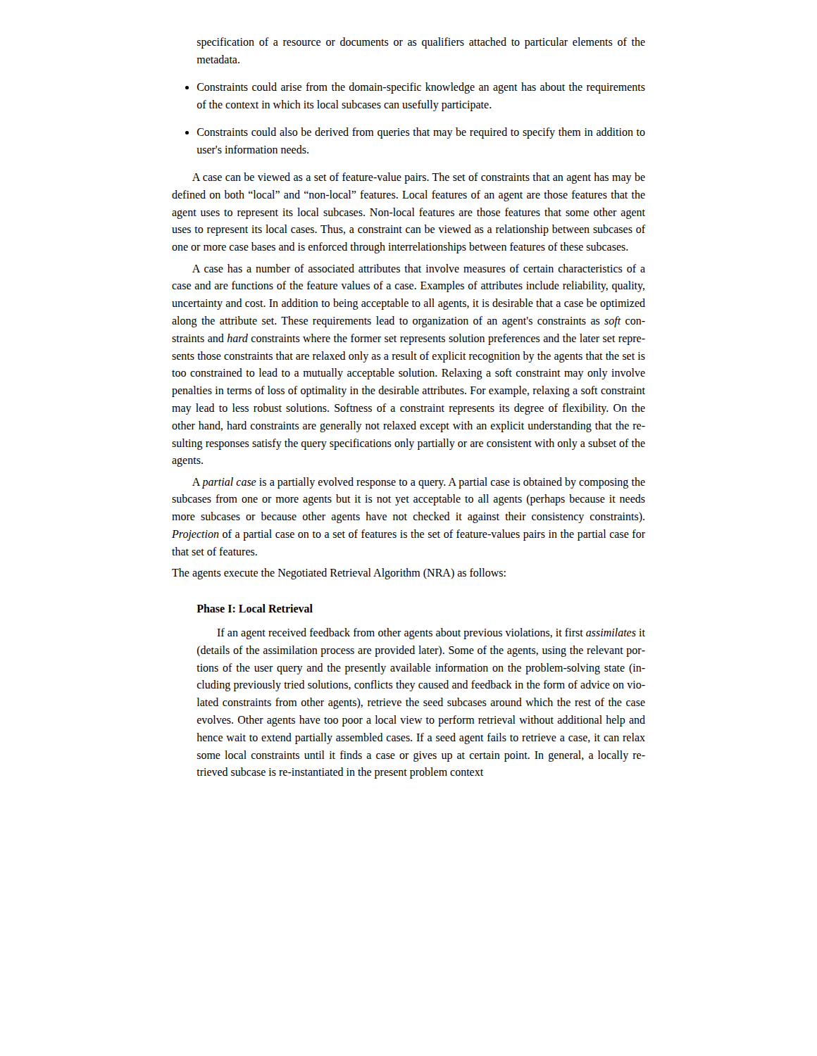specification of a resource or documents or as qualifiers attached to particular elements of the metadata.
Constraints could arise from the domain-specific knowledge an agent has about the requirements of the context in which its local subcases can usefully participate.
Constraints could also be derived from queries that may be required to specify them in addition to user's information needs.
A case can be viewed as a set of feature-value pairs. The set of constraints that an agent has may be defined on both “local” and “non-local” features. Local features of an agent are those features that the agent uses to represent its local subcases. Non-local features are those features that some other agent uses to represent its local cases. Thus, a constraint can be viewed as a relationship between subcases of one or more case bases and is enforced through interrelationships between features of these subcases.
A case has a number of associated attributes that involve measures of certain characteristics of a case and are functions of the feature values of a case. Examples of attributes include reliability, quality, uncertainty and cost. In addition to being acceptable to all agents, it is desirable that a case be optimized along the attribute set. These requirements lead to organization of an agent's constraints as soft constraints and hard constraints where the former set represents solution preferences and the later set represents those constraints that are relaxed only as a result of explicit recognition by the agents that the set is too constrained to lead to a mutually acceptable solution. Relaxing a soft constraint may only involve penalties in terms of loss of optimality in the desirable attributes. For example, relaxing a soft constraint may lead to less robust solutions. Softness of a constraint represents its degree of flexibility. On the other hand, hard constraints are generally not relaxed except with an explicit understanding that the resulting responses satisfy the query specifications only partially or are consistent with only a subset of the agents.
A partial case is a partially evolved response to a query. A partial case is obtained by composing the subcases from one or more agents but it is not yet acceptable to all agents (perhaps because it needs more subcases or because other agents have not checked it against their consistency constraints). Projection of a partial case on to a set of features is the set of feature-values pairs in the partial case for that set of features.
The agents execute the Negotiated Retrieval Algorithm (NRA) as follows:
Phase I: Local Retrieval
If an agent received feedback from other agents about previous violations, it first assimilates it (details of the assimilation process are provided later). Some of the agents, using the relevant portions of the user query and the presently available information on the problem-solving state (including previously tried solutions, conflicts they caused and feedback in the form of advice on violated constraints from other agents), retrieve the seed subcases around which the rest of the case evolves. Other agents have too poor a local view to perform retrieval without additional help and hence wait to extend partially assembled cases. If a seed agent fails to retrieve a case, it can relax some local constraints until it finds a case or gives up at certain point. In general, a locally retrieved subcase is re-instantiated in the present problem context